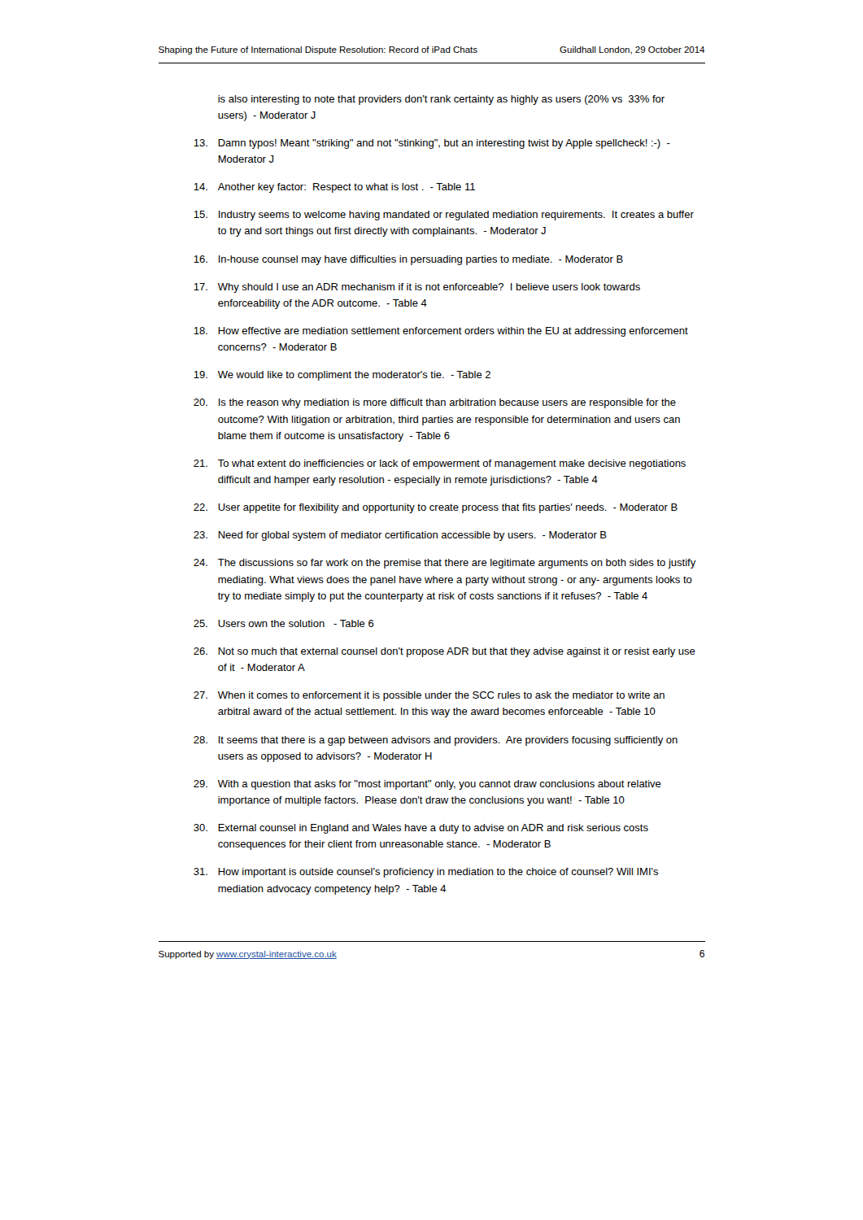Shaping the Future of International Dispute Resolution: Record of iPad Chats Guildhall London, 29 October 2014
is also interesting to note that providers don't rank certainty as highly as users (20% vs 33% for users) - Moderator J
Damn typos! Meant "striking" and not "stinking", but an interesting twist by Apple spellcheck! :-) - Moderator J
Another key factor: Respect to what is lost . - Table 11
Industry seems to welcome having mandated or regulated mediation requirements. It creates a buffer to try and sort things out first directly with complainants. - Moderator J
In-house counsel may have difficulties in persuading parties to mediate. - Moderator B
Why should I use an ADR mechanism if it is not enforceable? I believe users look towards enforceability of the ADR outcome. - Table 4
How effective are mediation settlement enforcement orders within the EU at addressing enforcement concerns? - Moderator B
We would like to compliment the moderator's tie. - Table 2
Is the reason why mediation is more difficult than arbitration because users are responsible for the outcome? With litigation or arbitration, third parties are responsible for determination and users can blame them if outcome is unsatisfactory - Table 6
To what extent do inefficiencies or lack of empowerment of management make decisive negotiations difficult and hamper early resolution - especially in remote jurisdictions? - Table 4
User appetite for flexibility and opportunity to create process that fits parties' needs. - Moderator B
Need for global system of mediator certification accessible by users. - Moderator B
The discussions so far work on the premise that there are legitimate arguments on both sides to justify mediating. What views does the panel have where a party without strong - or any- arguments looks to try to mediate simply to put the counterparty at risk of costs sanctions if it refuses? - Table 4
Users own the solution - Table 6
Not so much that external counsel don't propose ADR but that they advise against it or resist early use of it - Moderator A
When it comes to enforcement it is possible under the SCC rules to ask the mediator to write an arbitral award of the actual settlement. In this way the award becomes enforceable - Table 10
It seems that there is a gap between advisors and providers. Are providers focusing sufficiently on users as opposed to advisors? - Moderator H
With a question that asks for "most important" only, you cannot draw conclusions about relative importance of multiple factors. Please don't draw the conclusions you want! - Table 10
External counsel in England and Wales have a duty to advise on ADR and risk serious costs consequences for their client from unreasonable stance. - Moderator B
How important is outside counsel's proficiency in mediation to the choice of counsel? Will IMI's mediation advocacy competency help? - Table 4
Supported by www.crystal-interactive.co.uk 6